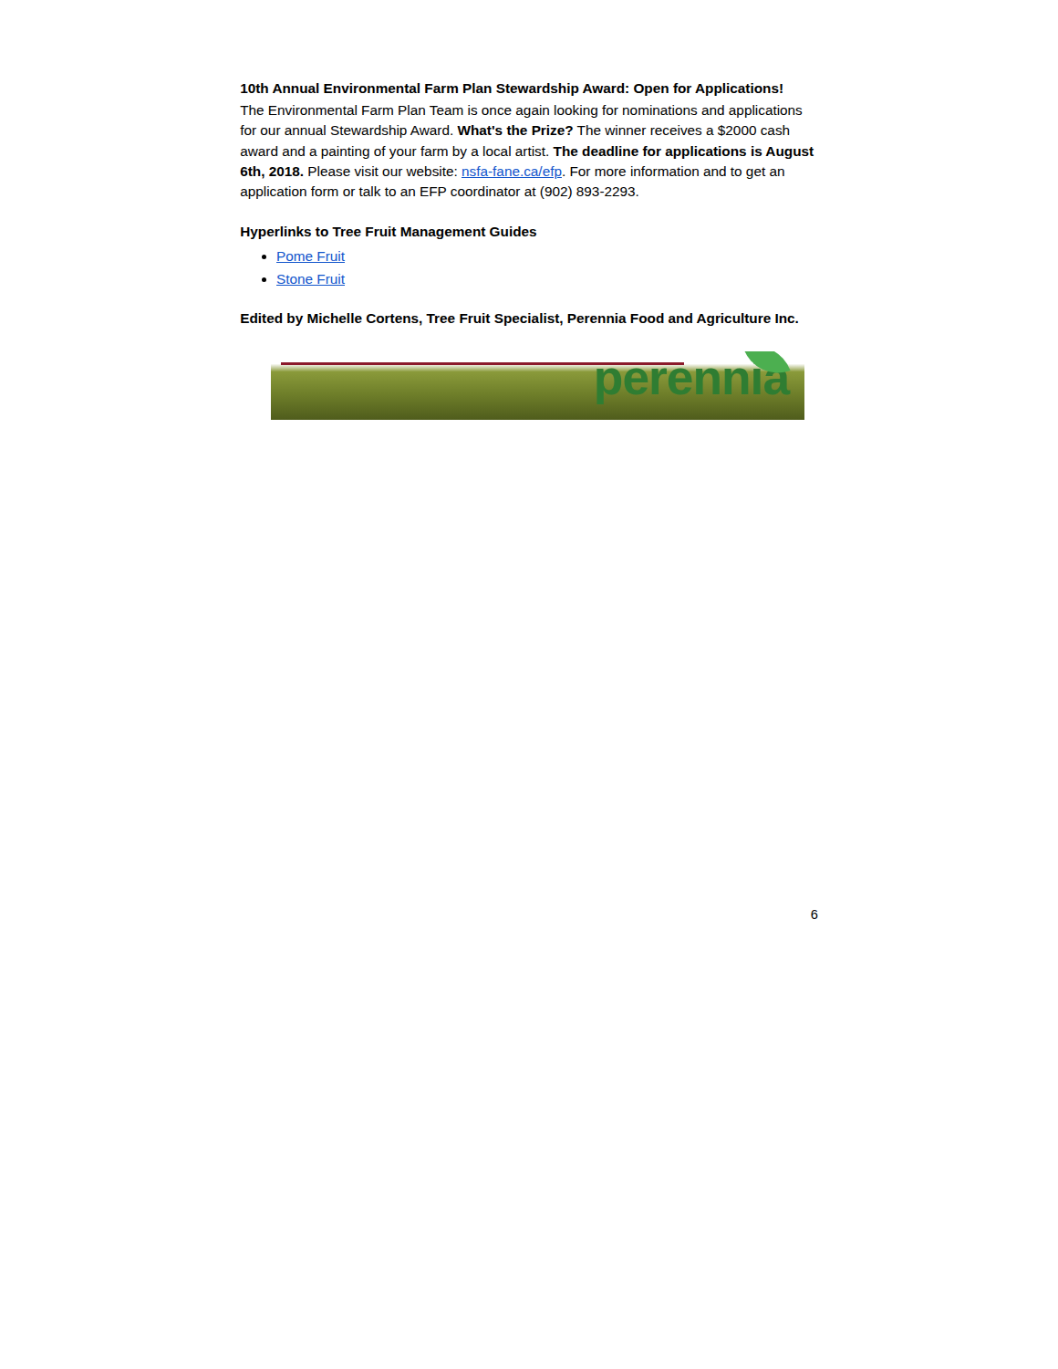10th Annual Environmental Farm Plan Stewardship Award: Open for Applications!
The Environmental Farm Plan Team is once again looking for nominations and applications for our annual Stewardship Award. What's the Prize? The winner receives a $2000 cash award and a painting of your farm by a local artist. The deadline for applications is August 6th, 2018. Please visit our website: nsfa-fane.ca/efp. For more information and to get an application form or talk to an EFP coordinator at (902) 893-2293.
Hyperlinks to Tree Fruit Management Guides
Pome Fruit
Stone Fruit
Edited by Michelle Cortens, Tree Fruit Specialist, Perennia Food and Agriculture Inc.
perennia
6